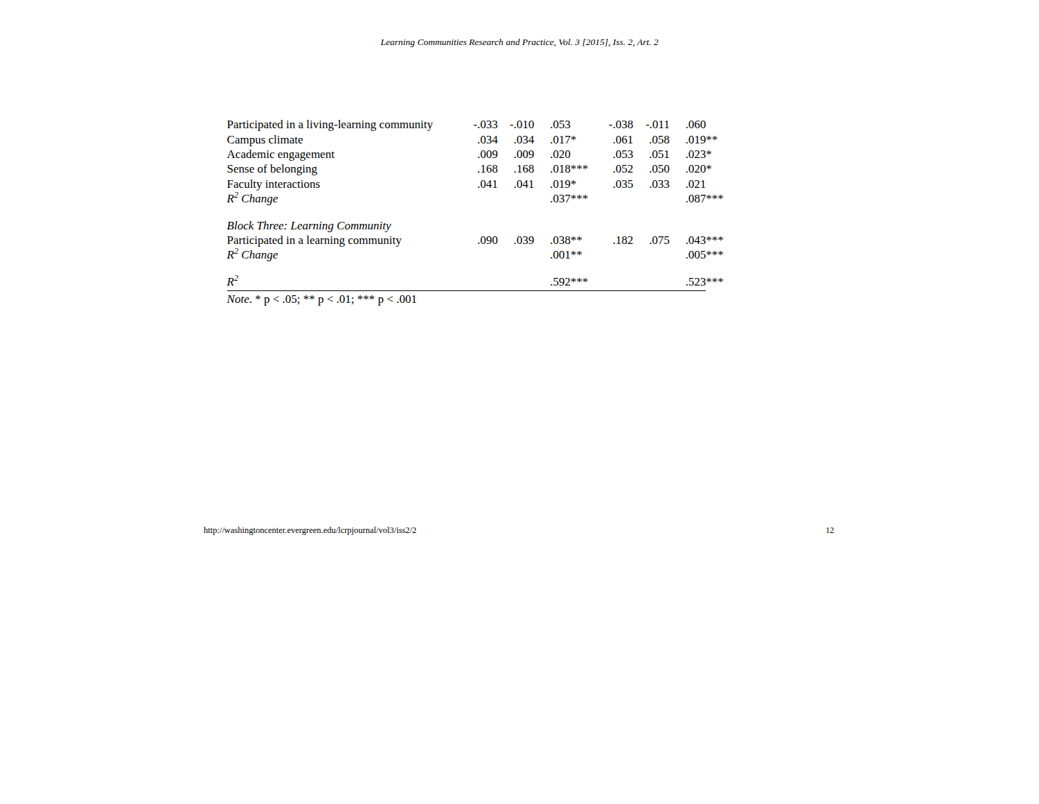Learning Communities Research and Practice, Vol. 3 [2015], Iss. 2, Art. 2
| Participated in a living-learning community | -.033 | -.010 | .053 | | -.038 | -.011 | .060 | |
| Campus climate | .034 | .034 | .017 | * | .061 | .058 | .019 | ** |
| Academic engagement | .009 | .009 | .020 | | .053 | .051 | .023 | * |
| Sense of belonging | .168 | .168 | .018 | *** | .052 | .050 | .020 | * |
| Faculty interactions | .041 | .041 | .019 | * | .035 | .033 | .021 | |
| R 2 Change | | | .037 | *** | | | .087 | *** |
| Block Three: Learning Community | | | | | | | | |
| Participated in a learning community | .090 | .039 | .038 | ** | .182 | .075 | .043 | *** |
| R 2 Change | | | .001 | ** | | | .005 | *** |
| R 2 | | | .592 | *** | | | .523 | *** |
Note. * p < .05; ** p < .01; *** p < .001
http://washingtoncenter.evergreen.edu/lcrpjournal/vol3/iss2/2 12